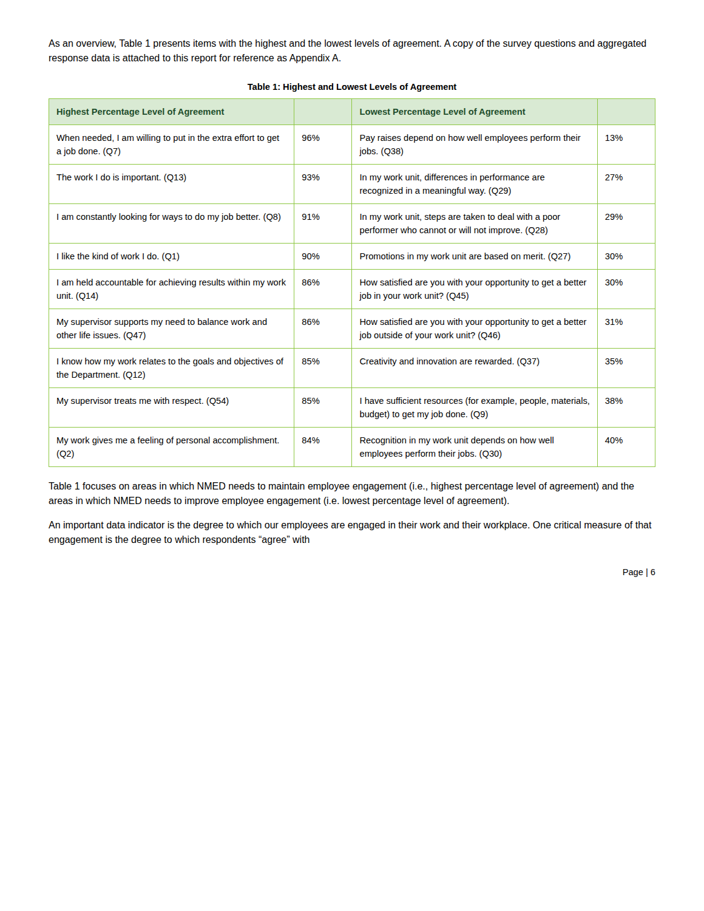As an overview, Table 1 presents items with the highest and the lowest levels of agreement. A copy of the survey questions and aggregated response data is attached to this report for reference as Appendix A.
Table 1: Highest and Lowest Levels of Agreement
| Highest Percentage Level of Agreement | | Lowest Percentage Level of Agreement | |
| --- | --- | --- | --- |
| When needed, I am willing to put in the extra effort to get a job done. (Q7) | 96% | Pay raises depend on how well employees perform their jobs. (Q38) | 13% |
| The work I do is important. (Q13) | 93% | In my work unit, differences in performance are recognized in a meaningful way. (Q29) | 27% |
| I am constantly looking for ways to do my job better. (Q8) | 91% | In my work unit, steps are taken to deal with a poor performer who cannot or will not improve. (Q28) | 29% |
| I like the kind of work I do. (Q1) | 90% | Promotions in my work unit are based on merit. (Q27) | 30% |
| I am held accountable for achieving results within my work unit. (Q14) | 86% | How satisfied are you with your opportunity to get a better job in your work unit? (Q45) | 30% |
| My supervisor supports my need to balance work and other life issues. (Q47) | 86% | How satisfied are you with your opportunity to get a better job outside of your work unit? (Q46) | 31% |
| I know how my work relates to the goals and objectives of the Department. (Q12) | 85% | Creativity and innovation are rewarded. (Q37) | 35% |
| My supervisor treats me with respect. (Q54) | 85% | I have sufficient resources (for example, people, materials, budget) to get my job done. (Q9) | 38% |
| My work gives me a feeling of personal accomplishment. (Q2) | 84% | Recognition in my work unit depends on how well employees perform their jobs. (Q30) | 40% |
Table 1 focuses on areas in which NMED needs to maintain employee engagement (i.e., highest percentage level of agreement) and the areas in which NMED needs to improve employee engagement (i.e. lowest percentage level of agreement).
An important data indicator is the degree to which our employees are engaged in their work and their workplace. One critical measure of that engagement is the degree to which respondents “agree” with
Page | 6